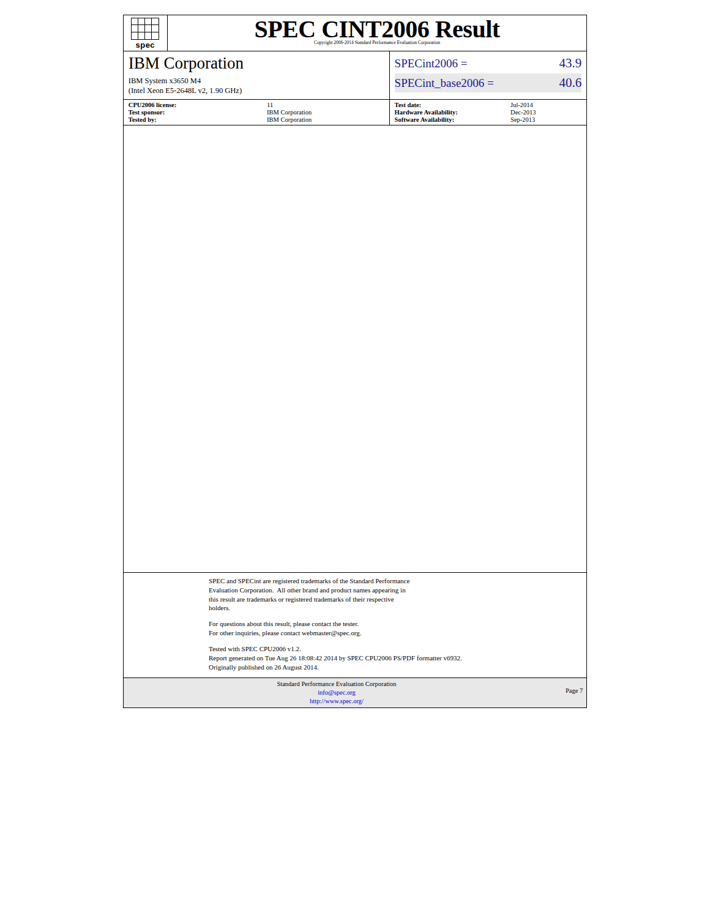spec
SPEC CINT2006 Result
Copyright 2006-2014 Standard Performance Evaluation Corporation
IBM Corporation
IBM System x3650 M4
(Intel Xeon E5-2648L v2, 1.90 GHz)
SPECint2006 = 43.9
SPECint_base2006 = 40.6
| CPU2006 license: | 11 |
| Test sponsor: | IBM Corporation |
| Tested by: | IBM Corporation |
| Test date: | Jul-2014 |
| Hardware Availability: | Dec-2013 |
| Software Availability: | Sep-2013 |
SPEC and SPECint are registered trademarks of the Standard Performance
Evaluation Corporation. All other brand and product names appearing in
this result are trademarks or registered trademarks of their respective
holders.
For questions about this result, please contact the tester.
For other inquiries, please contact webmaster@spec.org.
Tested with SPEC CPU2006 v1.2.
Report generated on Tue Aug 26 18:08:42 2014 by SPEC CPU2006 PS/PDF formatter v6932.
Originally published on 26 August 2014.
Standard Performance Evaluation Corporation
info@spec.org
http://www.spec.org/
Page 7